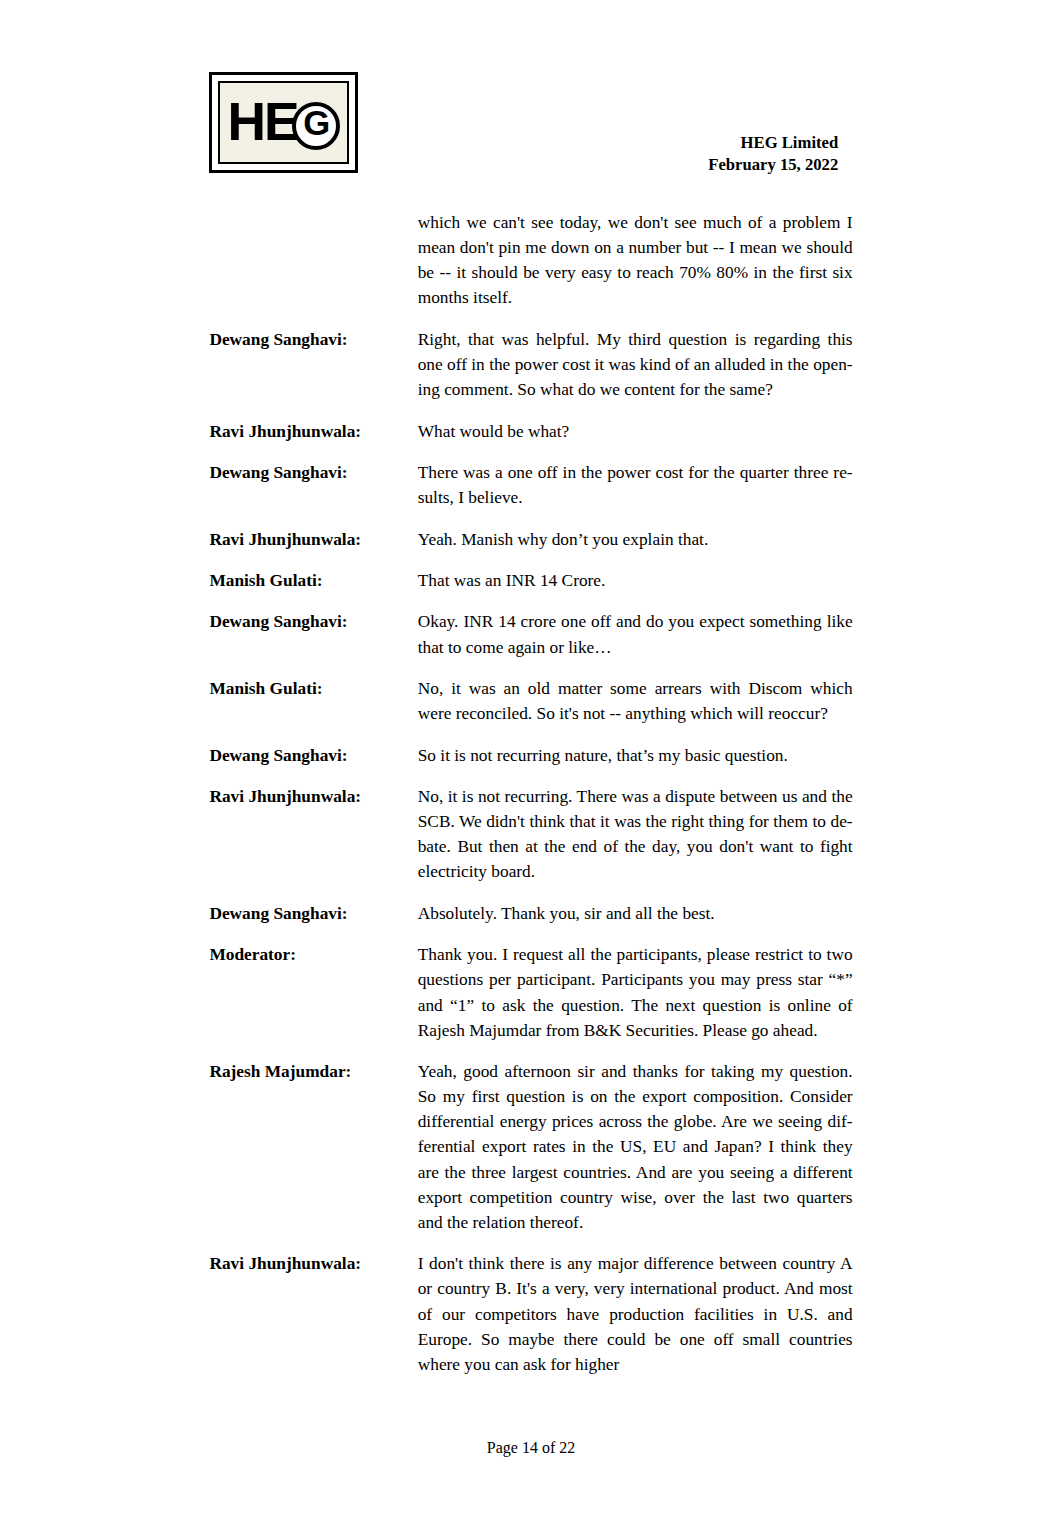HEG
HEG Limited
February 15, 2022
which we can't see today, we don't see much of a problem I mean don't pin me down on a number but -- I mean we should be -- it should be very easy to reach 70% 80% in the first six months itself.
Dewang Sanghavi:
Right, that was helpful. My third question is regarding this one off in the power cost it was kind of an alluded in the opening comment. So what do we content for the same?
Ravi Jhunjhunwala:
What would be what?
Dewang Sanghavi:
There was a one off in the power cost for the quarter three results, I believe.
Ravi Jhunjhunwala:
Yeah. Manish why don’t you explain that.
Manish Gulati:
That was an INR 14 Crore.
Dewang Sanghavi:
Okay. INR 14 crore one off and do you expect something like that to come again or like…
Manish Gulati:
No, it was an old matter some arrears with Discom which were reconciled. So it's not -- anything which will reoccur?
Dewang Sanghavi:
So it is not recurring nature, that’s my basic question.
Ravi Jhunjhunwala:
No, it is not recurring. There was a dispute between us and the SCB. We didn't think that it was the right thing for them to debate. But then at the end of the day, you don't want to fight electricity board.
Dewang Sanghavi:
Absolutely. Thank you, sir and all the best.
Moderator:
Thank you. I request all the participants, please restrict to two questions per participant. Participants you may press star “*” and “1” to ask the question. The next question is online of Rajesh Majumdar from B&K Securities. Please go ahead.
Rajesh Majumdar:
Yeah, good afternoon sir and thanks for taking my question. So my first question is on the export composition. Consider differential energy prices across the globe. Are we seeing differential export rates in the US, EU and Japan? I think they are the three largest countries. And are you seeing a different export competition country wise, over the last two quarters and the relation thereof.
Ravi Jhunjhunwala:
I don't think there is any major difference between country A or country B. It's a very, very international product. And most of our competitors have production facilities in U.S. and Europe. So maybe there could be one off small countries where you can ask for higher
Page 14 of 22